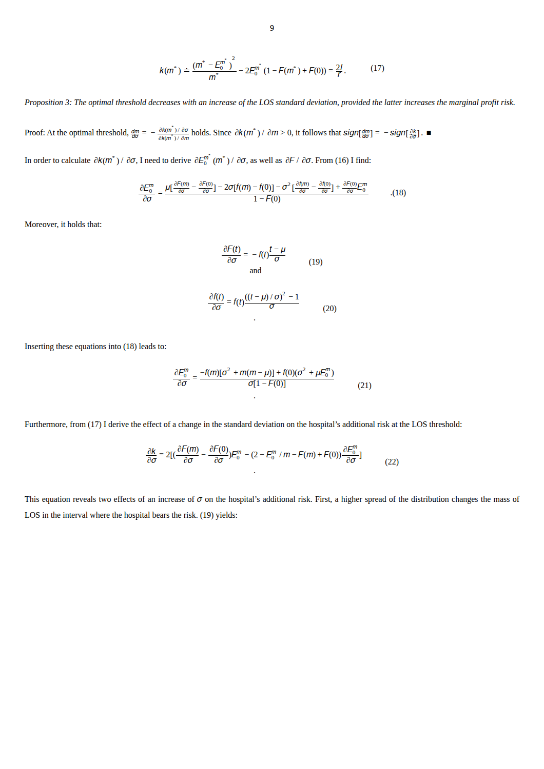9
k (m*) ≐ (m*−E0m*) 2 m* − 2 E0m* ( 1−F(m*)+F(0) ) = 2lr .
(17)
Proposition 3: The optimal threshold decreases with an increase of the LOS standard deviation, provided the latter increases the marginal profit risk.
Proof: At the optimal threshold, dmdσ = − ∂k(m*)/∂σ ∂k(m*)/∂m holds. Since ∂k(m*)/∂m>0 , it follows that sign [ dmdσ ] = − sign [ ∂k∂σ ] . ■
In order to calculate ∂k(m*)/∂σ , I need to derive ∂E0m*(m*)/∂σ , as well as ∂F/∂σ . From (16) I find:
∂E0m ∂σ = μ [ ∂F(m)∂σ − ∂F(0)∂σ ] − 2σ [f(m)−f(0)] − σ2 [ ∂f(m)∂σ − ∂f(0)∂σ ] + ∂F(0)∂σ E0m 1−F(0)
.(18)
Moreover, it holds that:
∂F(t) ∂σ = − f(t) t−μσ and
(19)
∂f(t) ∂σ = f(t) ((t−μ)/σ) 2 −1 σ .
(20)
Inserting these equations into (18) leads to:
∂E0m ∂σ = −f(m) [ σ2 + m(m−μ) ] + f(0) ( σ2 + μE0m ) σ [1−F(0)] .
(21)
Furthermore, from (17) I derive the effect of a change in the standard deviation on the hospital’s additional risk at the LOS threshold:
∂k ∂σ = 2 [ ( ∂F(m)∂σ − ∂F(0)∂σ ) E0m − ( 2− E0m/m −F(m) +F(0) ) ∂E0m ∂σ ] .
(22)
This equation reveals two effects of an increase of σ on the hospital’s additional risk. First, a higher spread of the distribution changes the mass of LOS in the interval where the hospital bears the risk. (19) yields: